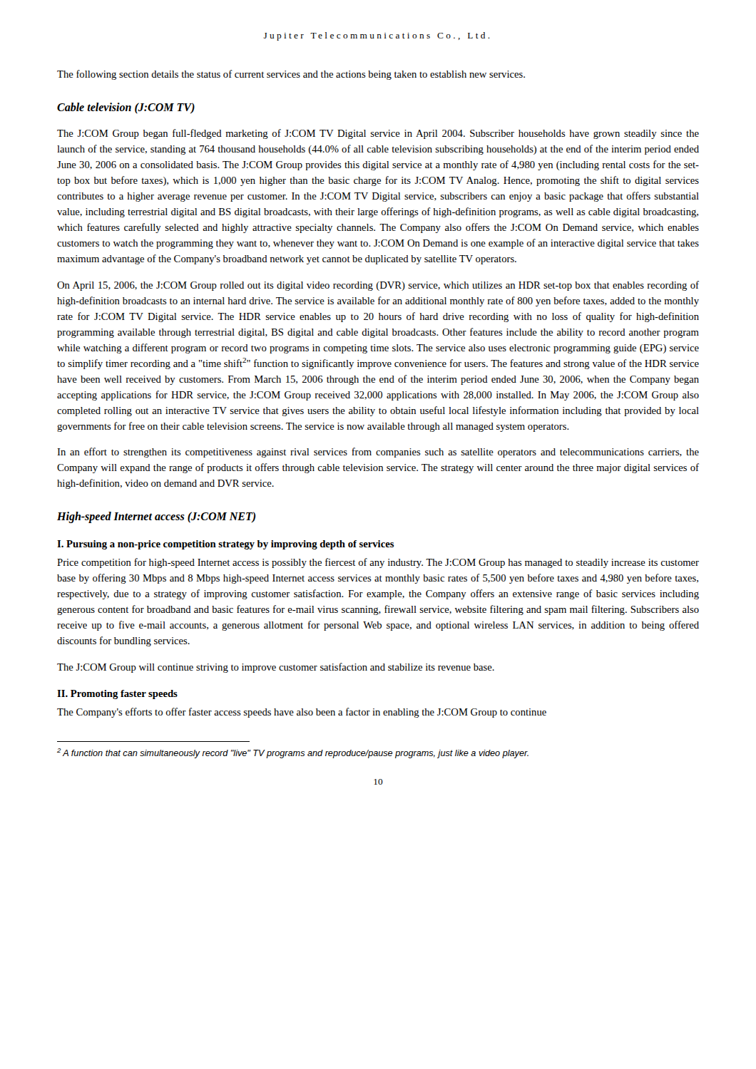Jupiter Telecommunications Co., Ltd.
The following section details the status of current services and the actions being taken to establish new services.
Cable television (J:COM TV)
The J:COM Group began full-fledged marketing of J:COM TV Digital service in April 2004. Subscriber households have grown steadily since the launch of the service, standing at 764 thousand households (44.0% of all cable television subscribing households) at the end of the interim period ended June 30, 2006 on a consolidated basis. The J:COM Group provides this digital service at a monthly rate of 4,980 yen (including rental costs for the set-top box but before taxes), which is 1,000 yen higher than the basic charge for its J:COM TV Analog. Hence, promoting the shift to digital services contributes to a higher average revenue per customer. In the J:COM TV Digital service, subscribers can enjoy a basic package that offers substantial value, including terrestrial digital and BS digital broadcasts, with their large offerings of high-definition programs, as well as cable digital broadcasting, which features carefully selected and highly attractive specialty channels. The Company also offers the J:COM On Demand service, which enables customers to watch the programming they want to, whenever they want to. J:COM On Demand is one example of an interactive digital service that takes maximum advantage of the Company's broadband network yet cannot be duplicated by satellite TV operators.
On April 15, 2006, the J:COM Group rolled out its digital video recording (DVR) service, which utilizes an HDR set-top box that enables recording of high-definition broadcasts to an internal hard drive. The service is available for an additional monthly rate of 800 yen before taxes, added to the monthly rate for J:COM TV Digital service. The HDR service enables up to 20 hours of hard drive recording with no loss of quality for high-definition programming available through terrestrial digital, BS digital and cable digital broadcasts. Other features include the ability to record another program while watching a different program or record two programs in competing time slots. The service also uses electronic programming guide (EPG) service to simplify timer recording and a "time shift2" function to significantly improve convenience for users. The features and strong value of the HDR service have been well received by customers. From March 15, 2006 through the end of the interim period ended June 30, 2006, when the Company began accepting applications for HDR service, the J:COM Group received 32,000 applications with 28,000 installed. In May 2006, the J:COM Group also completed rolling out an interactive TV service that gives users the ability to obtain useful local lifestyle information including that provided by local governments for free on their cable television screens. The service is now available through all managed system operators.
In an effort to strengthen its competitiveness against rival services from companies such as satellite operators and telecommunications carriers, the Company will expand the range of products it offers through cable television service. The strategy will center around the three major digital services of high-definition, video on demand and DVR service.
High-speed Internet access (J:COM NET)
I. Pursuing a non-price competition strategy by improving depth of services
Price competition for high-speed Internet access is possibly the fiercest of any industry. The J:COM Group has managed to steadily increase its customer base by offering 30 Mbps and 8 Mbps high-speed Internet access services at monthly basic rates of 5,500 yen before taxes and 4,980 yen before taxes, respectively, due to a strategy of improving customer satisfaction. For example, the Company offers an extensive range of basic services including generous content for broadband and basic features for e-mail virus scanning, firewall service, website filtering and spam mail filtering. Subscribers also receive up to five e-mail accounts, a generous allotment for personal Web space, and optional wireless LAN services, in addition to being offered discounts for bundling services.
The J:COM Group will continue striving to improve customer satisfaction and stabilize its revenue base.
II. Promoting faster speeds
The Company's efforts to offer faster access speeds have also been a factor in enabling the J:COM Group to continue
2 A function that can simultaneously record "live" TV programs and reproduce/pause programs, just like a video player.
10